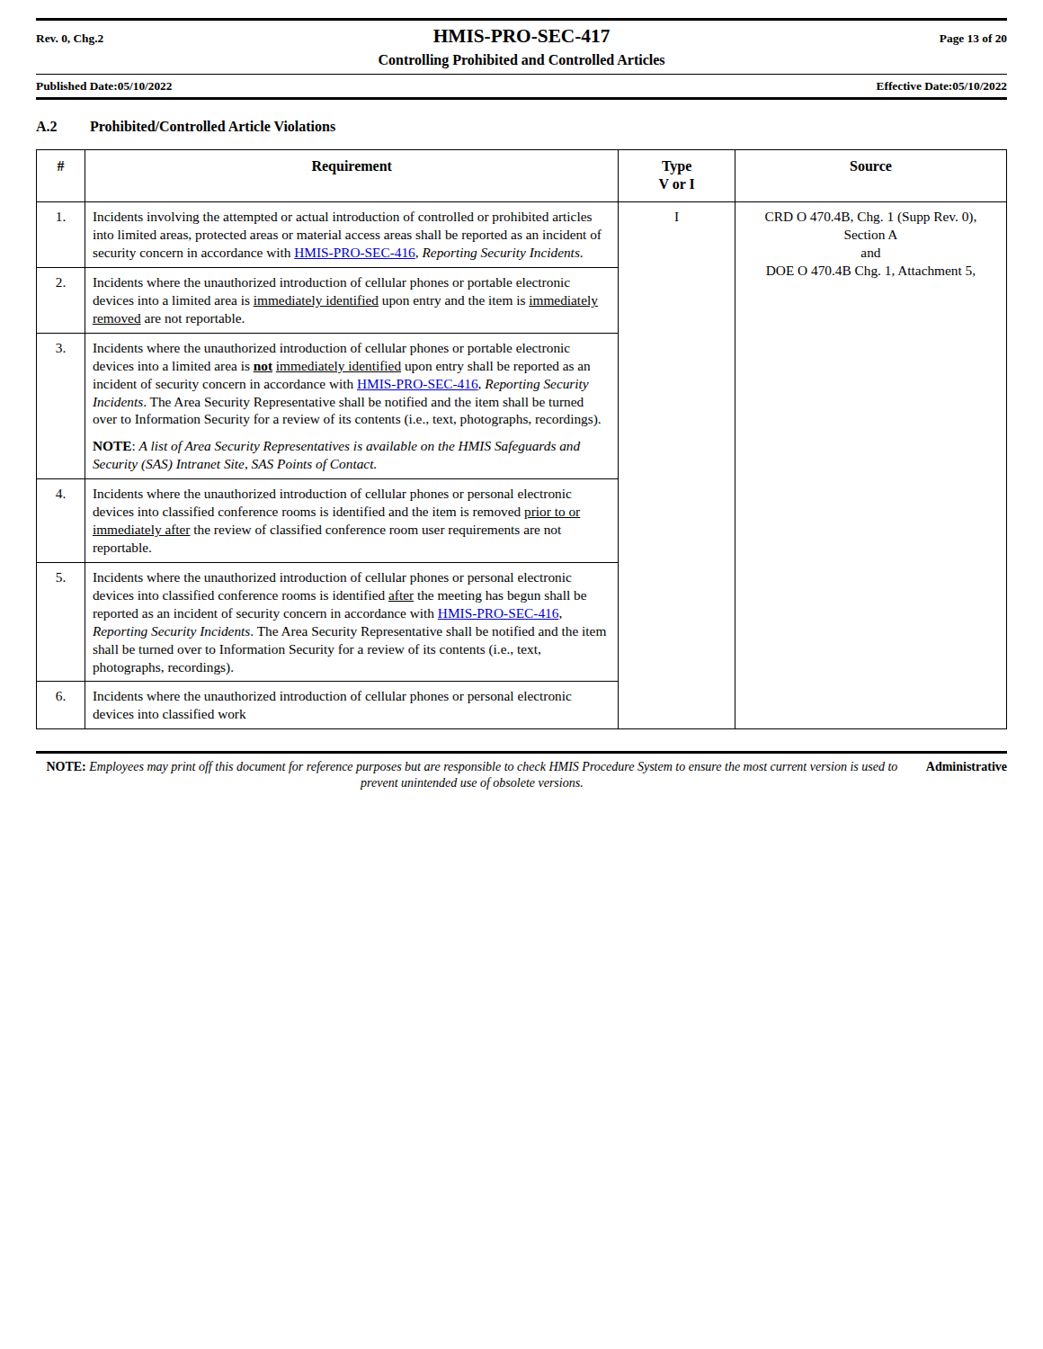Rev. 0, Chg.2
HMIS-PRO-SEC-417
Controlling Prohibited and Controlled Articles
Page 13 of 20
Published Date:05/10/2022 Effective Date:05/10/2022
A.2 Prohibited/Controlled Article Violations
| # | Requirement | Type V or I | Source |
| --- | --- | --- | --- |
| 1. | Incidents involving the attempted or actual introduction of controlled or prohibited articles into limited areas, protected areas or material access areas shall be reported as an incident of security concern in accordance with HMIS-PRO-SEC-416 , Reporting Security Incidents . | I | CRD O 470.4B, Chg. 1 (Supp Rev. 0), Section A and DOE O 470.4B Chg. 1, Attachment 5, |
| 2. | Incidents where the unauthorized introduction of cellular phones or portable electronic devices into a limited area is immediately identified upon entry and the item is immediately removed are not reportable. |
| 3. | Incidents where the unauthorized introduction of cellular phones or portable electronic devices into a limited area is not immediately identified upon entry shall be reported as an incident of security concern in accordance with HMIS-PRO-SEC-416 , Reporting Security Incidents . The Area Security Representative shall be notified and the item shall be turned over to Information Security for a review of its contents (i.e., text, photographs, recordings). NOTE : A list of Area Security Representatives is available on the HMIS Safeguards and Security (SAS) Intranet Site, SAS Points of Contact. |
| 4. | Incidents where the unauthorized introduction of cellular phones or personal electronic devices into classified conference rooms is identified and the item is removed prior to or immediately after the review of classified conference room user requirements are not reportable. |
| 5. | Incidents where the unauthorized introduction of cellular phones or personal electronic devices into classified conference rooms is identified after the meeting has begun shall be reported as an incident of security concern in accordance with HMIS-PRO-SEC-416 , Reporting Security Incidents . The Area Security Representative shall be notified and the item shall be turned over to Information Security for a review of its contents (i.e., text, photographs, recordings). |
| 6. | Incidents where the unauthorized introduction of cellular phones or personal electronic devices into classified work |
NOTE: Employees may print off this document for reference purposes but are responsible to check HMIS Procedure System to ensure the most current version is used to prevent unintended use of obsolete versions.
Administrative